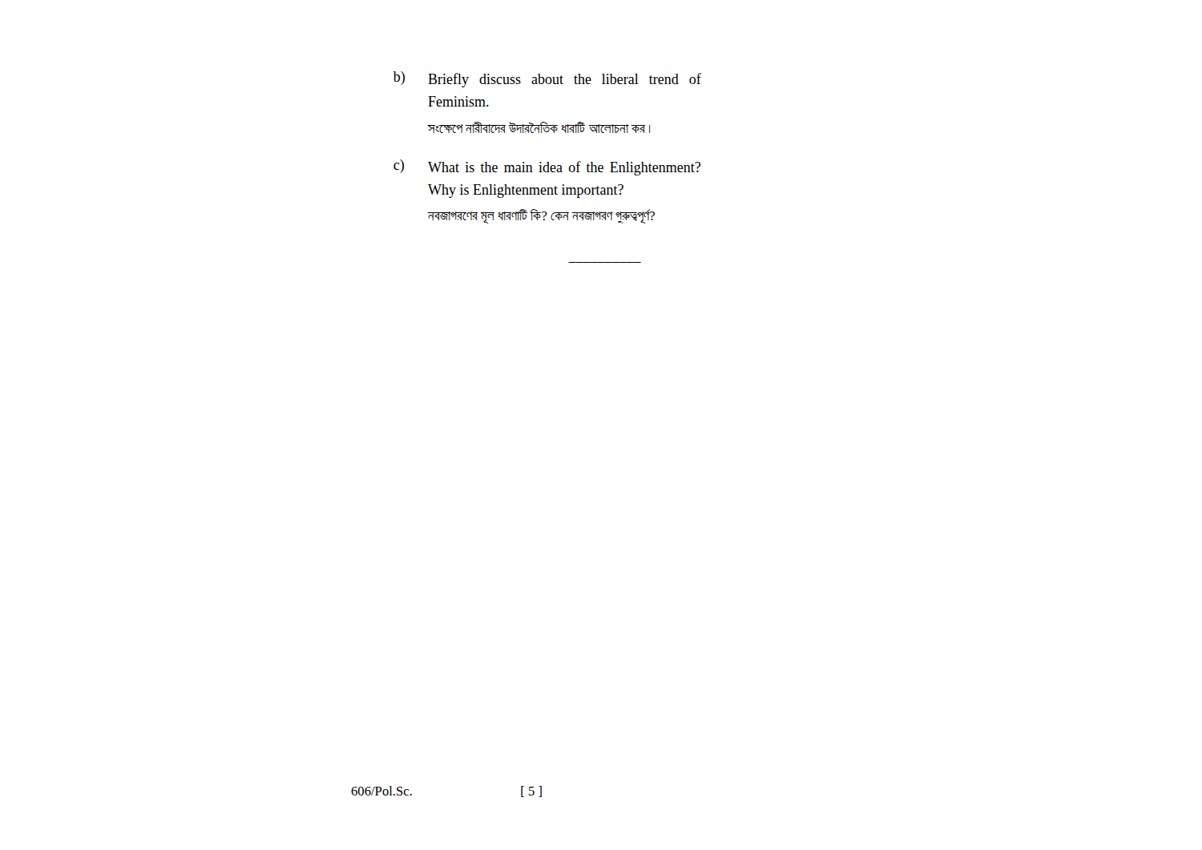b)
Briefly discuss about the liberal trend of Feminism.
সংক্ষেপে নারীবাদের উদারনৈতিক ধারাটি আলোচনা কর।
c)
What is the main idea of the Enlightenment? Why is Enlightenment important?
নবজাগরণের মূল ধারণাটি কি? কেন নবজাগরণ গুরুত্বপূর্ণ?
__________
606/Pol.Sc.
[ 5 ]